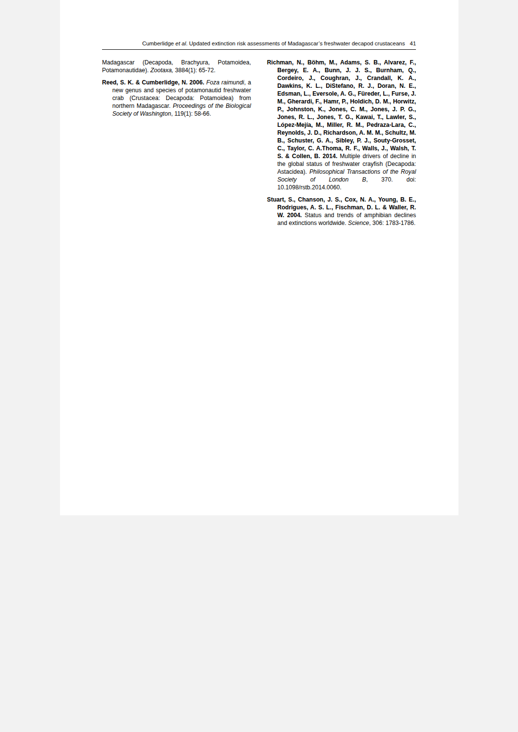Cumberlidge et al. Updated extinction risk assessments of Madagascar’s freshwater decapod crustaceans41
Madagascar (Decapoda, Brachyura, Potamoidea, Potamonautidae). Zootaxa, 3884(1): 65-72.
Reed, S. K. & Cumberlidge, N. 2006. Foza raimundi, a new genus and species of potamonautid freshwater crab (Crustacea: Decapoda: Potamoidea) from northern Madagascar. Proceedings of the Biological Society of Washington, 119(1): 58-66.
Richman, N., Böhm, M., Adams, S. B., Alvarez, F., Bergey, E. A., Bunn, J. J. S., Burnham, Q., Cordeiro, J., Coughran, J., Crandall, K. A., Dawkins, K. L., DiStefano, R. J., Doran, N. E., Edsman, L., Eversole, A. G., Füreder, L., Furse, J. M., Gherardi, F., Hamr, P., Holdich, D. M., Horwitz, P., Johnston, K., Jones, C. M., Jones, J. P. G., Jones, R. L., Jones, T. G., Kawai, T., Lawler, S., López-Mejía, M., Miller, R. M., Pedraza-Lara, C., Reynolds, J. D., Richardson, A. M. M., Schultz, M. B., Schuster, G. A., Sibley, P. J., Souty-Grosset, C., Taylor, C. A.Thoma, R. F., Walls, J., Walsh, T. S. & Collen, B. 2014. Multiple drivers of decline in the global status of freshwater crayfish (Decapoda: Astacidea). Philosophical Transactions of the Royal Society of London B, 370. doi: 10.1098/rstb.2014.0060.
Stuart, S., Chanson, J. S., Cox, N. A., Young, B. E., Rodrigues, A. S. L., Fischman, D. L. & Waller, R. W. 2004. Status and trends of amphibian declines and extinctions worldwide. Science, 306: 1783-1786.